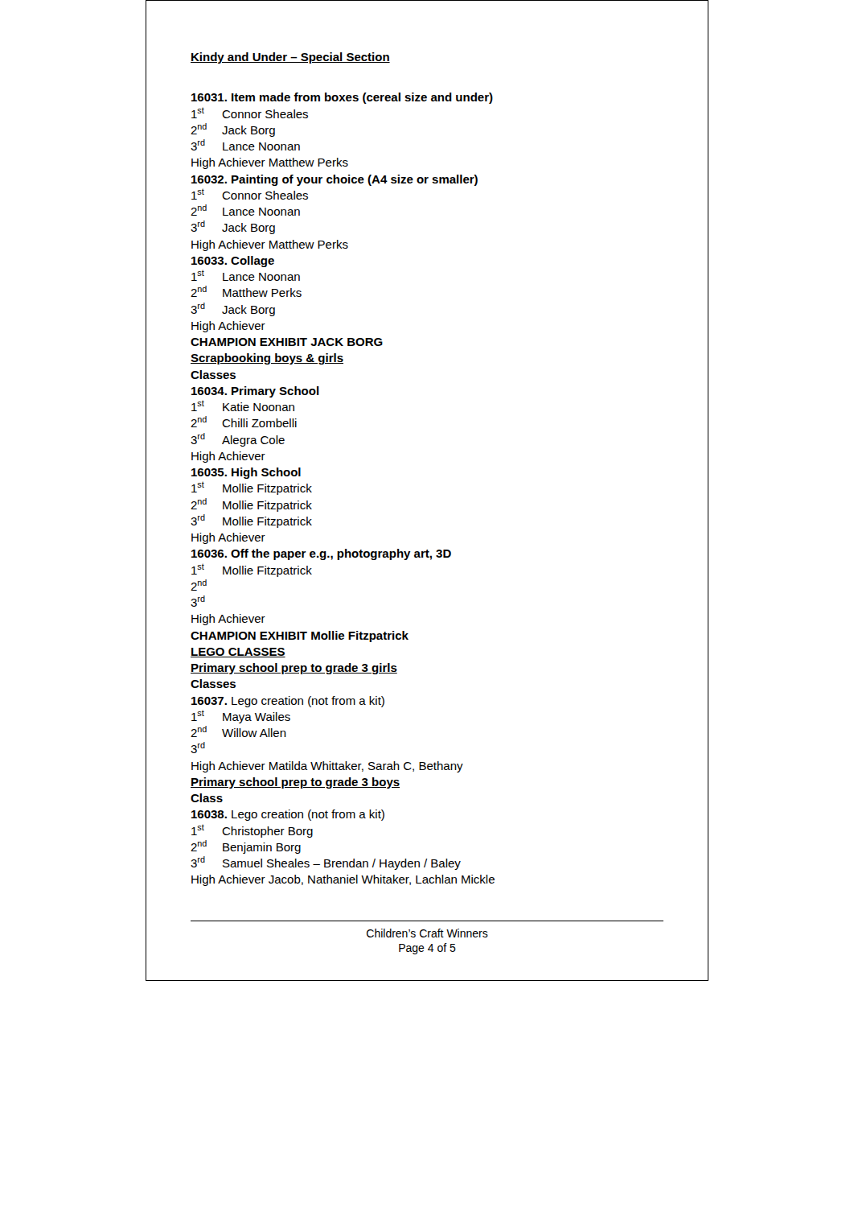Kindy and Under – Special Section
16031. Item made from boxes (cereal size and under)
1st Connor Sheales 2nd Jack Borg 3rd Lance Noonan
High Achiever Matthew Perks
16032. Painting of your choice (A4 size or smaller)
1st Connor Sheales 2nd Lance Noonan 3rd Jack Borg
High Achiever Matthew Perks
16033. Collage
1st Lance Noonan 2nd Matthew Perks 3rd Jack Borg
High Achiever
CHAMPION EXHIBIT JACK BORG
Scrapbooking boys & girls
Classes
16034. Primary School
1st Katie Noonan 2nd Chilli Zombelli 3rd Alegra Cole
High Achiever
16035. High School
1st Mollie Fitzpatrick 2nd Mollie Fitzpatrick 3rd Mollie Fitzpatrick
High Achiever
16036. Off the paper e.g., photography art, 3D
1st Mollie Fitzpatrick 2nd 3rd
High Achiever
CHAMPION EXHIBIT Mollie Fitzpatrick
LEGO CLASSES
Primary school prep to grade 3 girls
Classes
16037. Lego creation (not from a kit)
1st Maya Wailes 2nd Willow Allen 3rd
High Achiever Matilda Whittaker, Sarah C, Bethany
Primary school prep to grade 3 boys
Class
16038. Lego creation (not from a kit)
1st Christopher Borg 2nd Benjamin Borg 3rd Samuel Sheales – Brendan / Hayden / Baley
High Achiever Jacob, Nathaniel Whitaker, Lachlan Mickle
Children’s Craft Winners
Page 4 of 5